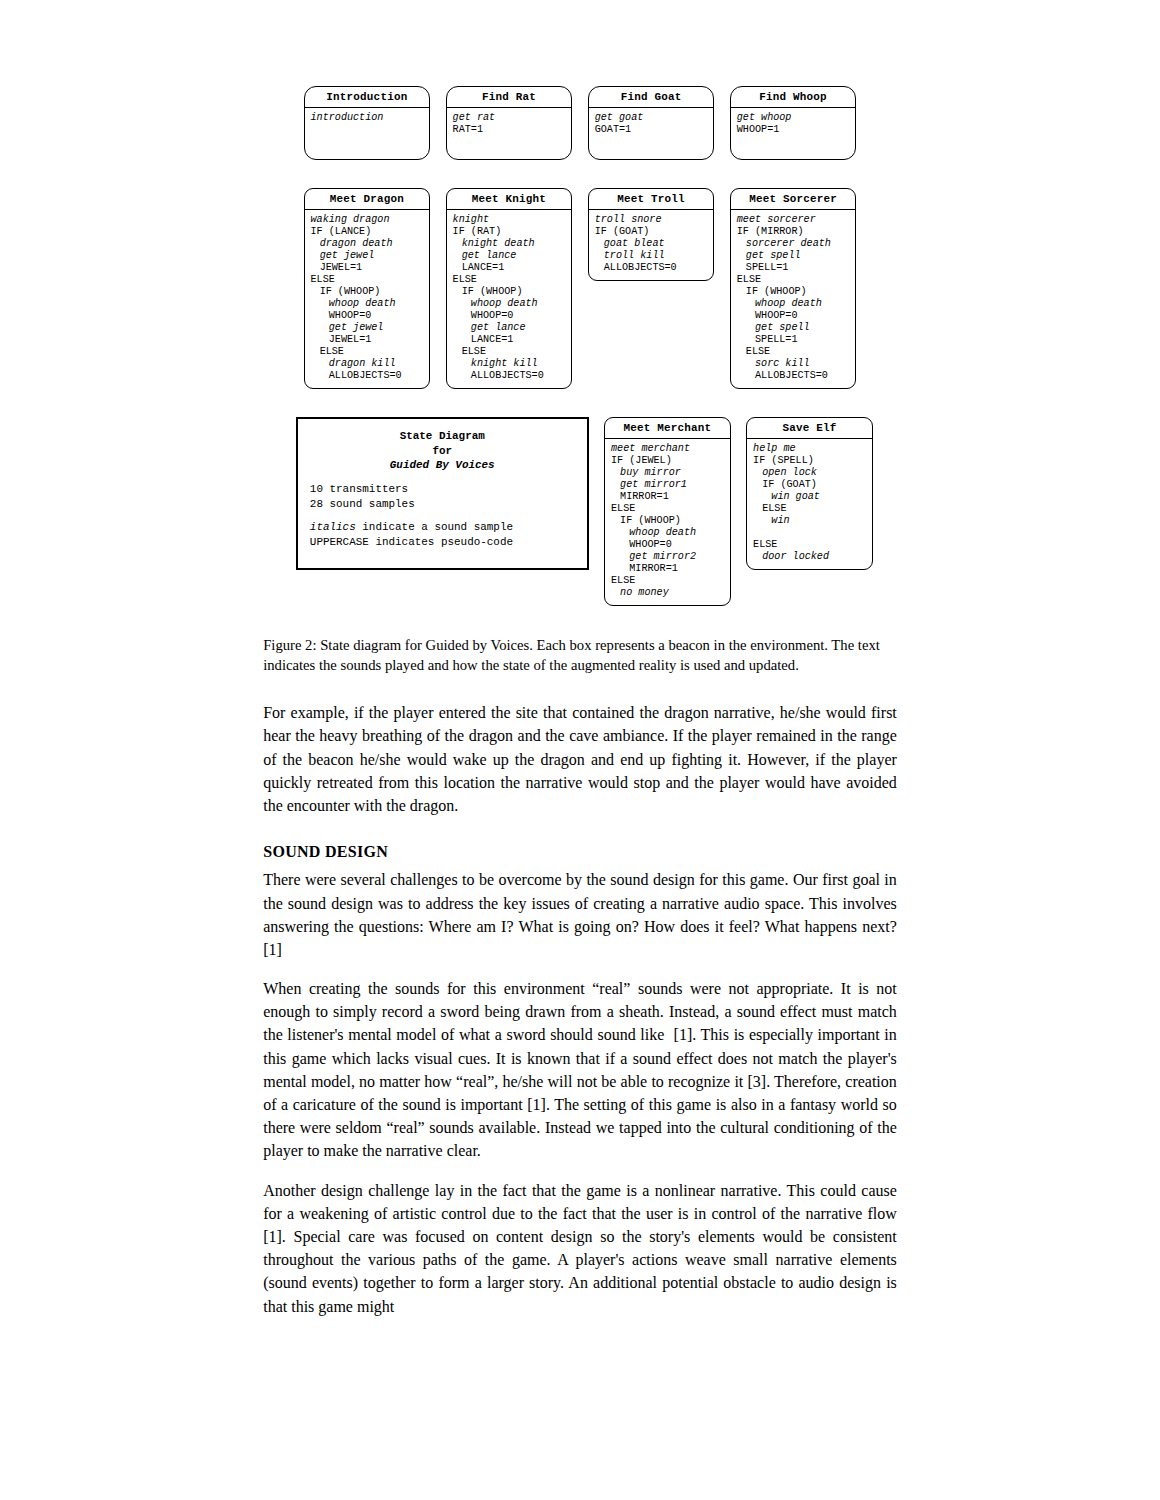Introduction
introduction
Find Rat
get rat
RAT=1
Find Goat
get goat
GOAT=1
Find Whoop
get whoop
WHOOP=1
Meet Dragon
waking dragon
IF (LANCE)
dragon death
get jewel
JEWEL=1
ELSE
IF (WHOOP)
whoop death
WHOOP=0
get jewel
JEWEL=1
ELSE
dragon kill
ALLOBJECTS=0
Meet Knight
knight
IF (RAT)
knight death
get lance
LANCE=1
ELSE
IF (WHOOP)
whoop death
WHOOP=0
get lance
LANCE=1
ELSE
knight kill
ALLOBJECTS=0
Meet Troll
troll snore
IF (GOAT)
goat bleat
troll kill
ALLOBJECTS=0
Meet Sorcerer
meet sorcerer
IF (MIRROR)
sorcerer death
get spell
SPELL=1
ELSE
IF (WHOOP)
whoop death
WHOOP=0
get spell
SPELL=1
ELSE
sorc kill
ALLOBJECTS=0
State Diagram
for
Guided By Voices
10 transmitters
28 sound samples
italics indicate a sound sample
UPPERCASE indicates pseudo-code
Meet Merchant
meet merchant
IF (JEWEL)
buy mirror
get mirror1
MIRROR=1
ELSE
IF (WHOOP)
whoop death
WHOOP=0
get mirror2
MIRROR=1
ELSE
no money
Save Elf
help me
IF (SPELL)
open lock
IF (GOAT)
win goat
ELSE
win
ELSE
door locked
Figure 2: State diagram for Guided by Voices. Each box represents a beacon in the environment. The text indicates the sounds played and how the state of the augmented reality is used and updated.
For example, if the player entered the site that contained the dragon narrative, he/she would first hear the heavy breathing of the dragon and the cave ambiance. If the player remained in the range of the beacon he/she would wake up the dragon and end up fighting it. However, if the player quickly retreated from this location the narrative would stop and the player would have avoided the encounter with the dragon.
Sound Design
There were several challenges to be overcome by the sound design for this game. Our first goal in the sound design was to address the key issues of creating a narrative audio space. This involves answering the questions: Where am I? What is going on? How does it feel? What happens next? [1]
When creating the sounds for this environment “real” sounds were not appropriate. It is not enough to simply record a sword being drawn from a sheath. Instead, a sound effect must match the listener's mental model of what a sword should sound like [1]. This is especially important in this game which lacks visual cues. It is known that if a sound effect does not match the player's mental model, no matter how “real”, he/she will not be able to recognize it [3]. Therefore, creation of a caricature of the sound is important [1]. The setting of this game is also in a fantasy world so there were seldom “real” sounds available. Instead we tapped into the cultural conditioning of the player to make the narrative clear.
Another design challenge lay in the fact that the game is a nonlinear narrative. This could cause for a weakening of artistic control due to the fact that the user is in control of the narrative flow [1]. Special care was focused on content design so the story's elements would be consistent throughout the various paths of the game. A player's actions weave small narrative elements (sound events) together to form a larger story. An additional potential obstacle to audio design is that this game might